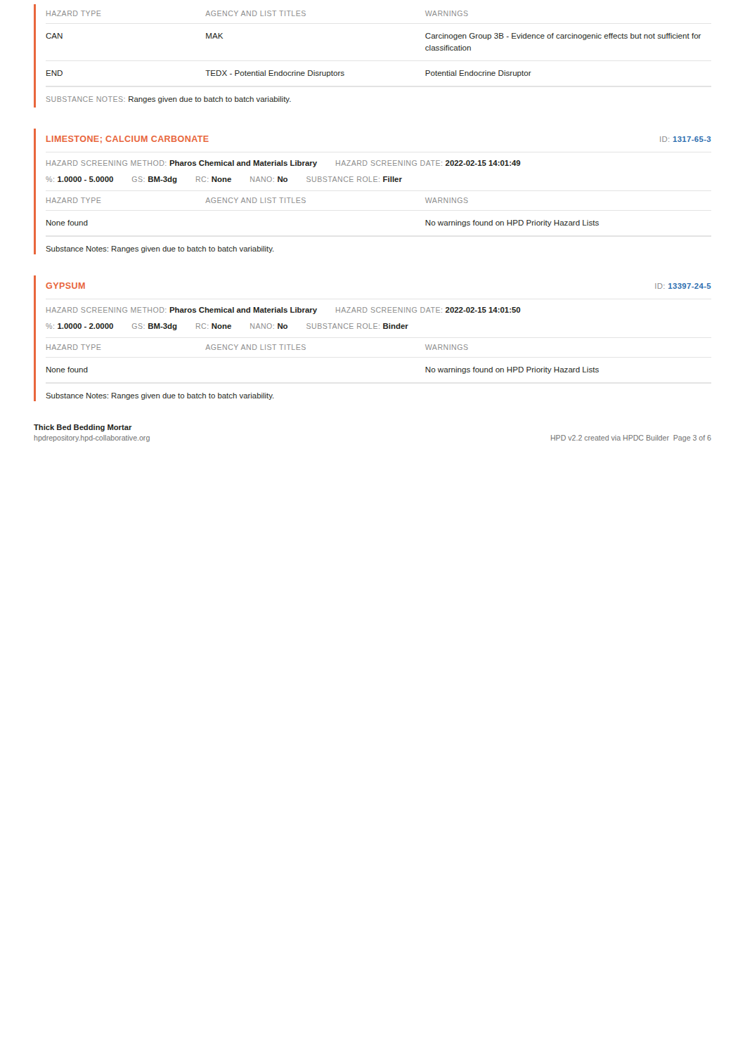| Hazard Type | Agency and List Titles | Warnings |
| --- | --- | --- |
| CAN | MAK | Carcinogen Group 3B - Evidence of carcinogenic effects but not sufficient for classification |
| END | TEDX - Potential Endocrine Disruptors | Potential Endocrine Disruptor |
Substance Notes: Ranges given due to batch to batch variability.
Limestone; Calcium Carbonate
ID: 1317-65-3
Hazard Screening Method: Pharos Chemical and Materials Library Hazard Screening Date: 2022-02-15 14:01:49
%: 1.0000 - 5.0000 GS: BM-3dg RC: None Nano: No Substance Role: Filler
| Hazard Type | Agency and List Titles | Warnings |
| --- | --- | --- |
| None found | | No warnings found on HPD Priority Hazard Lists |
Substance Notes: Ranges given due to batch to batch variability.
Gypsum
ID: 13397-24-5
Hazard Screening Method: Pharos Chemical and Materials Library Hazard Screening Date: 2022-02-15 14:01:50
%: 1.0000 - 2.0000 GS: BM-3dg RC: None Nano: No Substance Role: Binder
| Hazard Type | Agency and List Titles | Warnings |
| --- | --- | --- |
| None found | | No warnings found on HPD Priority Hazard Lists |
Substance Notes: Ranges given due to batch to batch variability.
Thick Bed Bedding Mortar
hpdrepository.hpd-collaborative.org
HPD v2.2 created via HPDC Builder Page 3 of 6